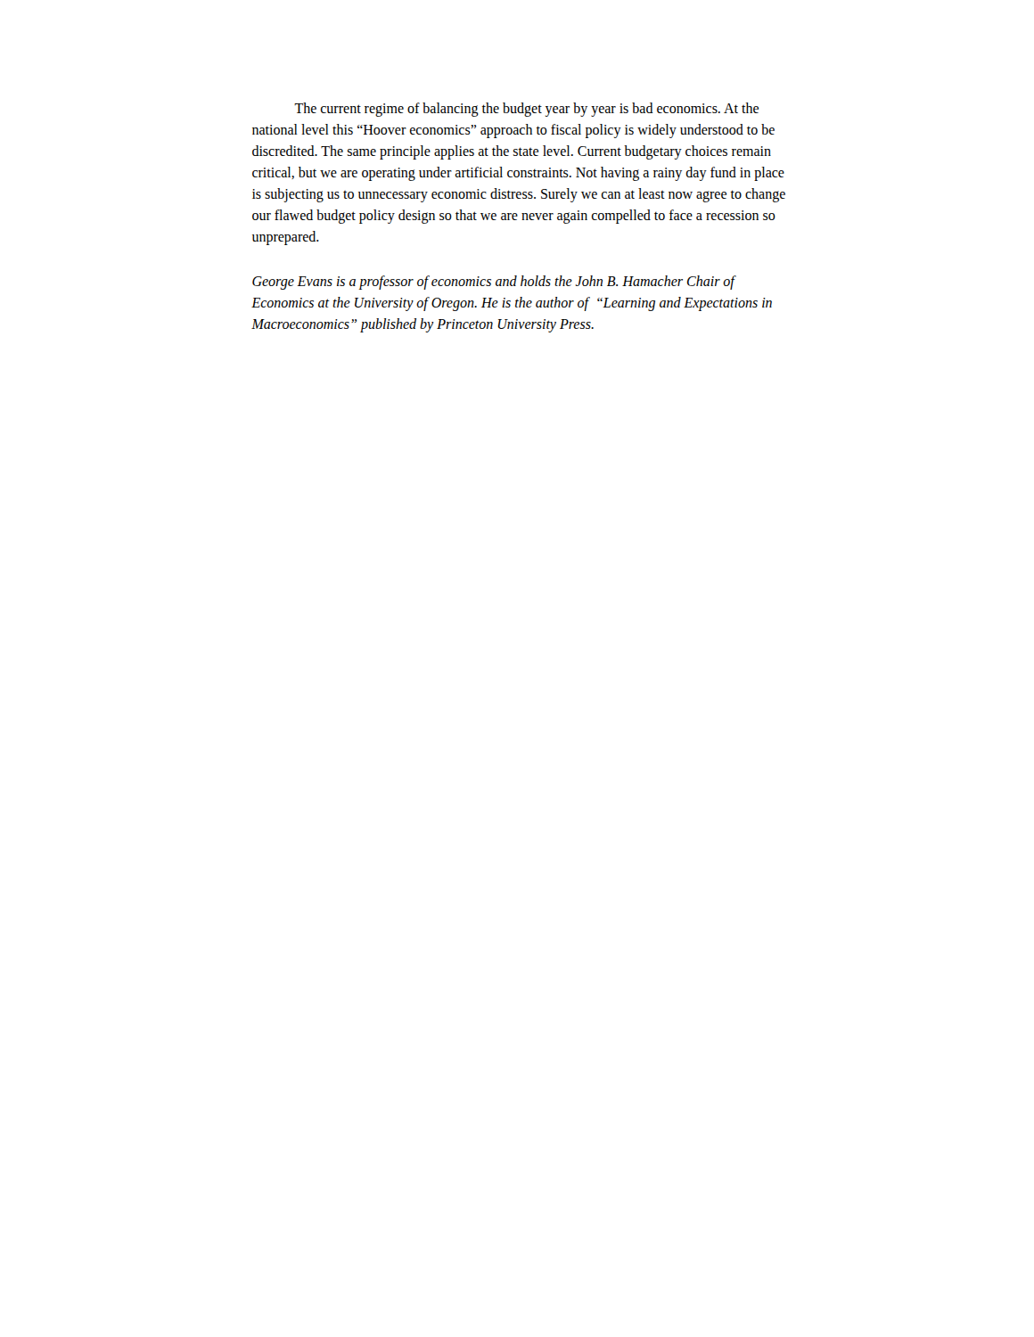The current regime of balancing the budget year by year is bad economics. At the national level this “Hoover economics” approach to fiscal policy is widely understood to be discredited. The same principle applies at the state level. Current budgetary choices remain critical, but we are operating under artificial constraints. Not having a rainy day fund in place is subjecting us to unnecessary economic distress. Surely we can at least now agree to change our flawed budget policy design so that we are never again compelled to face a recession so unprepared.
George Evans is a professor of economics and holds the John B. Hamacher Chair of Economics at the University of Oregon. He is the author of “Learning and Expectations in Macroeconomics” published by Princeton University Press.